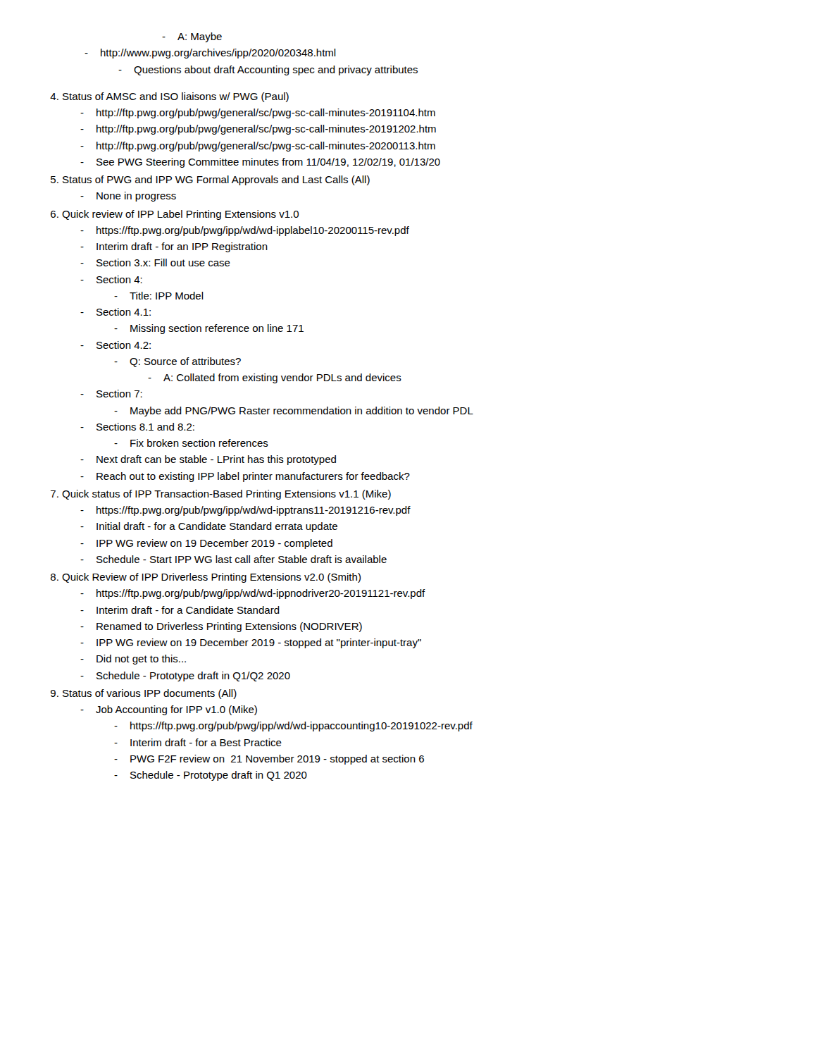A: Maybe
http://www.pwg.org/archives/ipp/2020/020348.html
Questions about draft Accounting spec and privacy attributes
Status of AMSC and ISO liaisons w/ PWG (Paul)
http://ftp.pwg.org/pub/pwg/general/sc/pwg-sc-call-minutes-20191104.htm
http://ftp.pwg.org/pub/pwg/general/sc/pwg-sc-call-minutes-20191202.htm
http://ftp.pwg.org/pub/pwg/general/sc/pwg-sc-call-minutes-20200113.htm
See PWG Steering Committee minutes from 11/04/19, 12/02/19, 01/13/20
Status of PWG and IPP WG Formal Approvals and Last Calls (All)
None in progress
Quick review of IPP Label Printing Extensions v1.0
https://ftp.pwg.org/pub/pwg/ipp/wd/wd-ipplabel10-20200115-rev.pdf
Interim draft - for an IPP Registration
Section 3.x: Fill out use case
Section 4:
Title: IPP Model
Section 4.1:
Missing section reference on line 171
Section 4.2:
Q: Source of attributes?
A: Collated from existing vendor PDLs and devices
Section 7:
Maybe add PNG/PWG Raster recommendation in addition to vendor PDL
Sections 8.1 and 8.2:
Fix broken section references
Next draft can be stable - LPrint has this prototyped
Reach out to existing IPP label printer manufacturers for feedback?
Quick status of IPP Transaction-Based Printing Extensions v1.1 (Mike)
https://ftp.pwg.org/pub/pwg/ipp/wd/wd-ipptrans11-20191216-rev.pdf
Initial draft - for a Candidate Standard errata update
IPP WG review on 19 December 2019 - completed
Schedule - Start IPP WG last call after Stable draft is available
Quick Review of IPP Driverless Printing Extensions v2.0 (Smith)
https://ftp.pwg.org/pub/pwg/ipp/wd/wd-ippnodriver20-20191121-rev.pdf
Interim draft - for a Candidate Standard
Renamed to Driverless Printing Extensions (NODRIVER)
IPP WG review on 19 December 2019 - stopped at "printer-input-tray"
Did not get to this...
Schedule - Prototype draft in Q1/Q2 2020
Status of various IPP documents (All)
Job Accounting for IPP v1.0 (Mike)
https://ftp.pwg.org/pub/pwg/ipp/wd/wd-ippaccounting10-20191022-rev.pdf
Interim draft - for a Best Practice
PWG F2F review on 21 November 2019 - stopped at section 6
Schedule - Prototype draft in Q1 2020